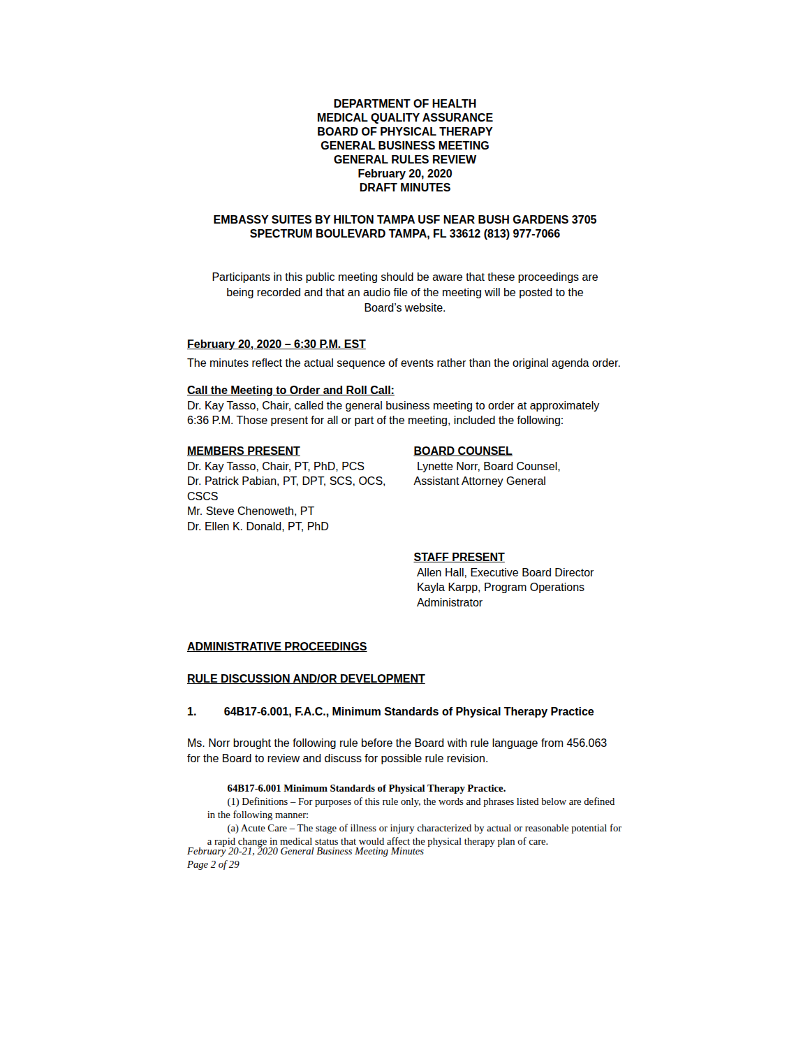DEPARTMENT OF HEALTH MEDICAL QUALITY ASSURANCE BOARD OF PHYSICAL THERAPY GENERAL BUSINESS MEETING GENERAL RULES REVIEW February 20, 2020 DRAFT MINUTES
EMBASSY SUITES BY HILTON TAMPA USF NEAR BUSH GARDENS 3705 SPECTRUM BOULEVARD TAMPA, FL 33612 (813) 977-7066
Participants in this public meeting should be aware that these proceedings are being recorded and that an audio file of the meeting will be posted to the Board’s website.
February 20, 2020 – 6:30 P.M. EST
The minutes reflect the actual sequence of events rather than the original agenda order.
Call the Meeting to Order and Roll Call:
Dr. Kay Tasso, Chair, called the general business meeting to order at approximately 6:36 P.M. Those present for all or part of the meeting, included the following:
| MEMBERS PRESENT | BOARD COUNSEL |
| Dr. Kay Tasso, Chair, PT, PhD, PCS | Lynette Norr, Board Counsel, |
| Dr. Patrick Pabian, PT, DPT, SCS, OCS, CSCS | Assistant Attorney General |
| Mr. Steve Chenoweth, PT | |
| Dr. Ellen K. Donald, PT, PhD | |
| | STAFF PRESENT |
| | Allen Hall, Executive Board Director |
| | Kayla Karpp, Program Operations |
| | Administrator |
ADMINISTRATIVE PROCEEDINGS
RULE DISCUSSION AND/OR DEVELOPMENT
1. 64B17-6.001, F.A.C., Minimum Standards of Physical Therapy Practice
Ms. Norr brought the following rule before the Board with rule language from 456.063 for the Board to review and discuss for possible rule revision.
64B17-6.001 Minimum Standards of Physical Therapy Practice.
(1) Definitions – For purposes of this rule only, the words and phrases listed below are defined in the following manner:
(a) Acute Care – The stage of illness or injury characterized by actual or reasonable potential for a rapid change in medical status that would affect the physical therapy plan of care.
February 20-21, 2020 General Business Meeting Minutes
Page 2 of 29